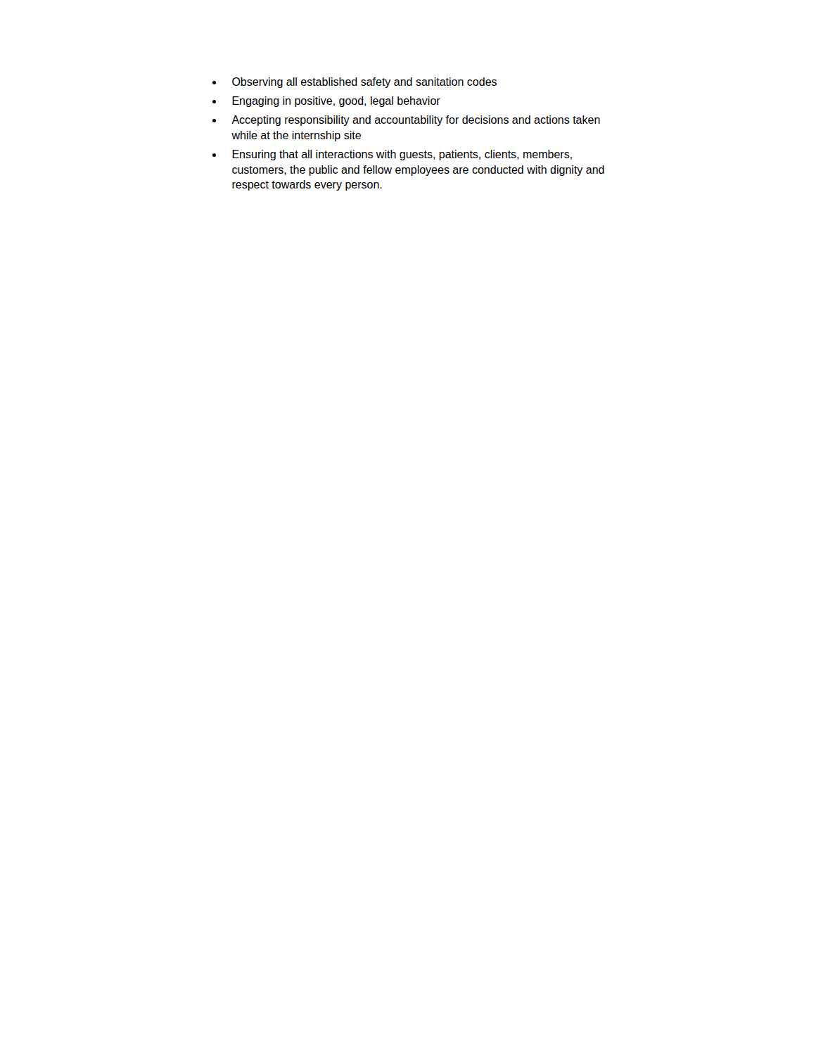Observing all established safety and sanitation codes
Engaging in positive, good, legal behavior
Accepting responsibility and accountability for decisions and actions taken while at the internship site
Ensuring that all interactions with guests, patients, clients, members, customers, the public and fellow employees are conducted with dignity and respect towards every person.